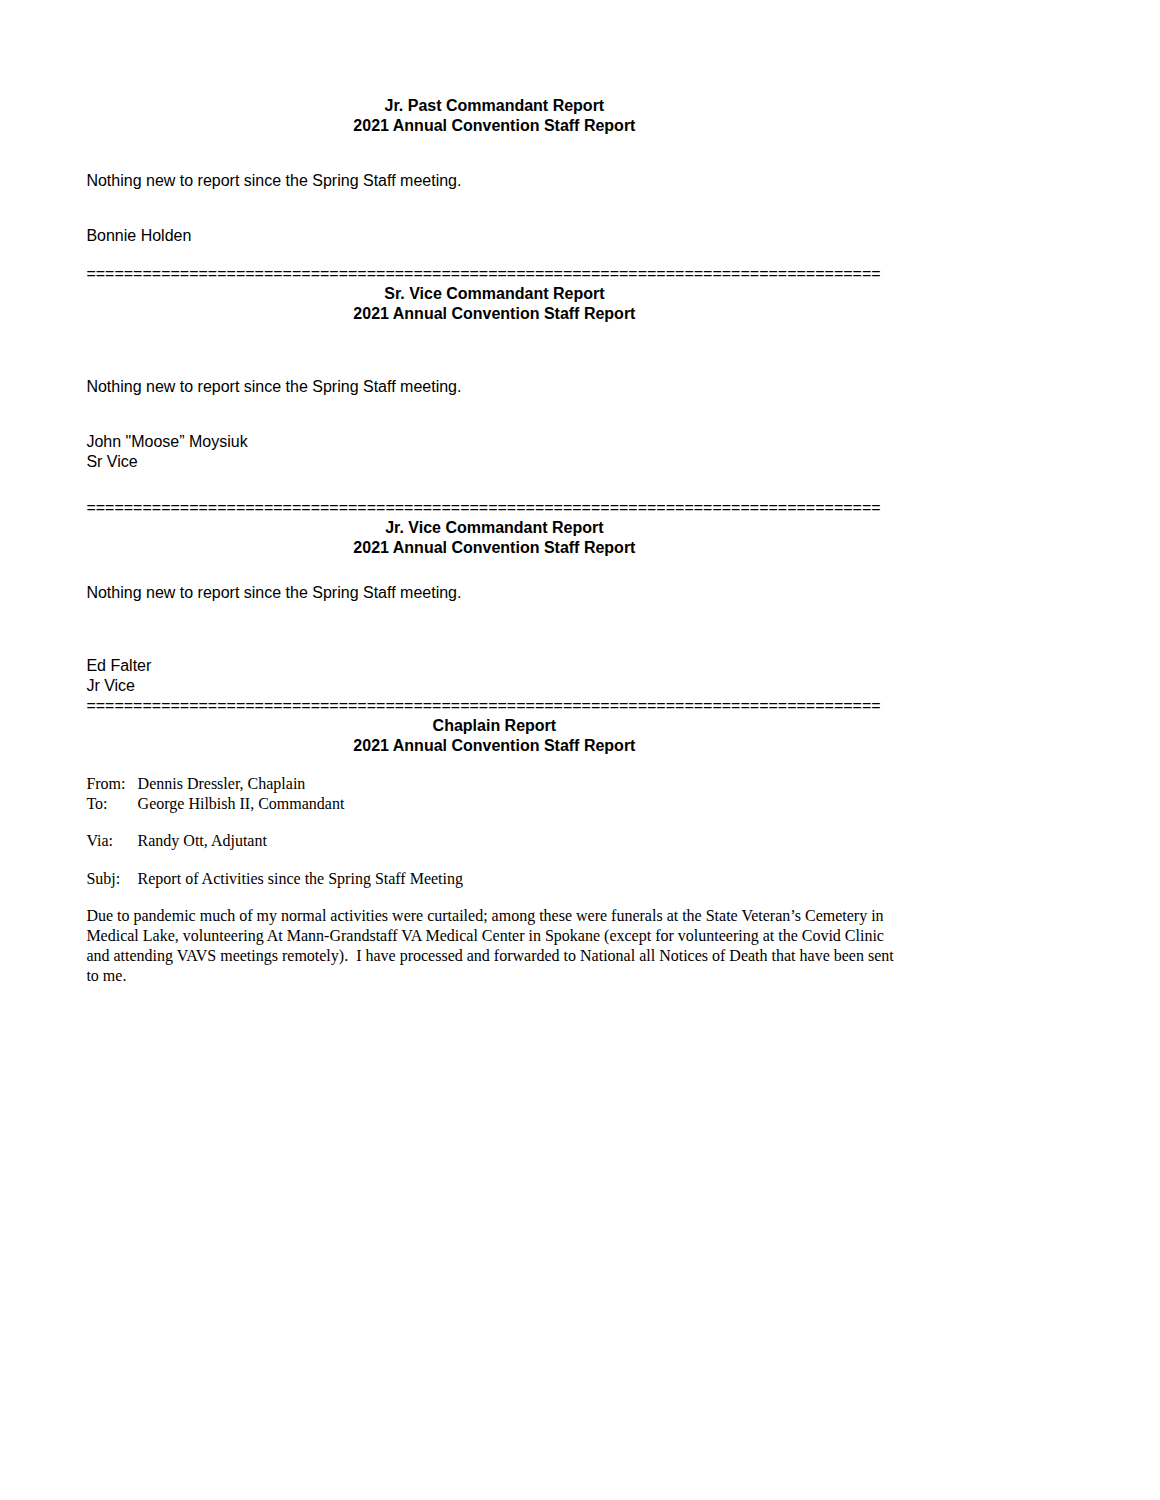Jr. Past Commandant Report
2021 Annual Convention Staff Report
Nothing new to report since the Spring Staff meeting.
Bonnie Holden
=====================================================================================
Sr. Vice Commandant Report
2021 Annual Convention Staff Report
Nothing new to report since the Spring Staff meeting.
John "Moose” Moysiuk
Sr Vice
=====================================================================================
Jr. Vice Commandant Report
2021 Annual Convention Staff Report
Nothing new to report since the Spring Staff meeting.
Ed Falter
Jr Vice
=====================================================================================
Chaplain Report
2021 Annual Convention Staff Report
From: Dennis Dressler, Chaplain
To: George Hilbish II, Commandant
Via: Randy Ott, Adjutant
Subj: Report of Activities since the Spring Staff Meeting
Due to pandemic much of my normal activities were curtailed; among these were funerals at the State Veteran’s Cemetery in Medical Lake, volunteering At Mann-Grandstaff VA Medical Center in Spokane (except for volunteering at the Covid Clinic
and attending VAVS meetings remotely). I have processed and forwarded to National all Notices of Death that have been sent to me.